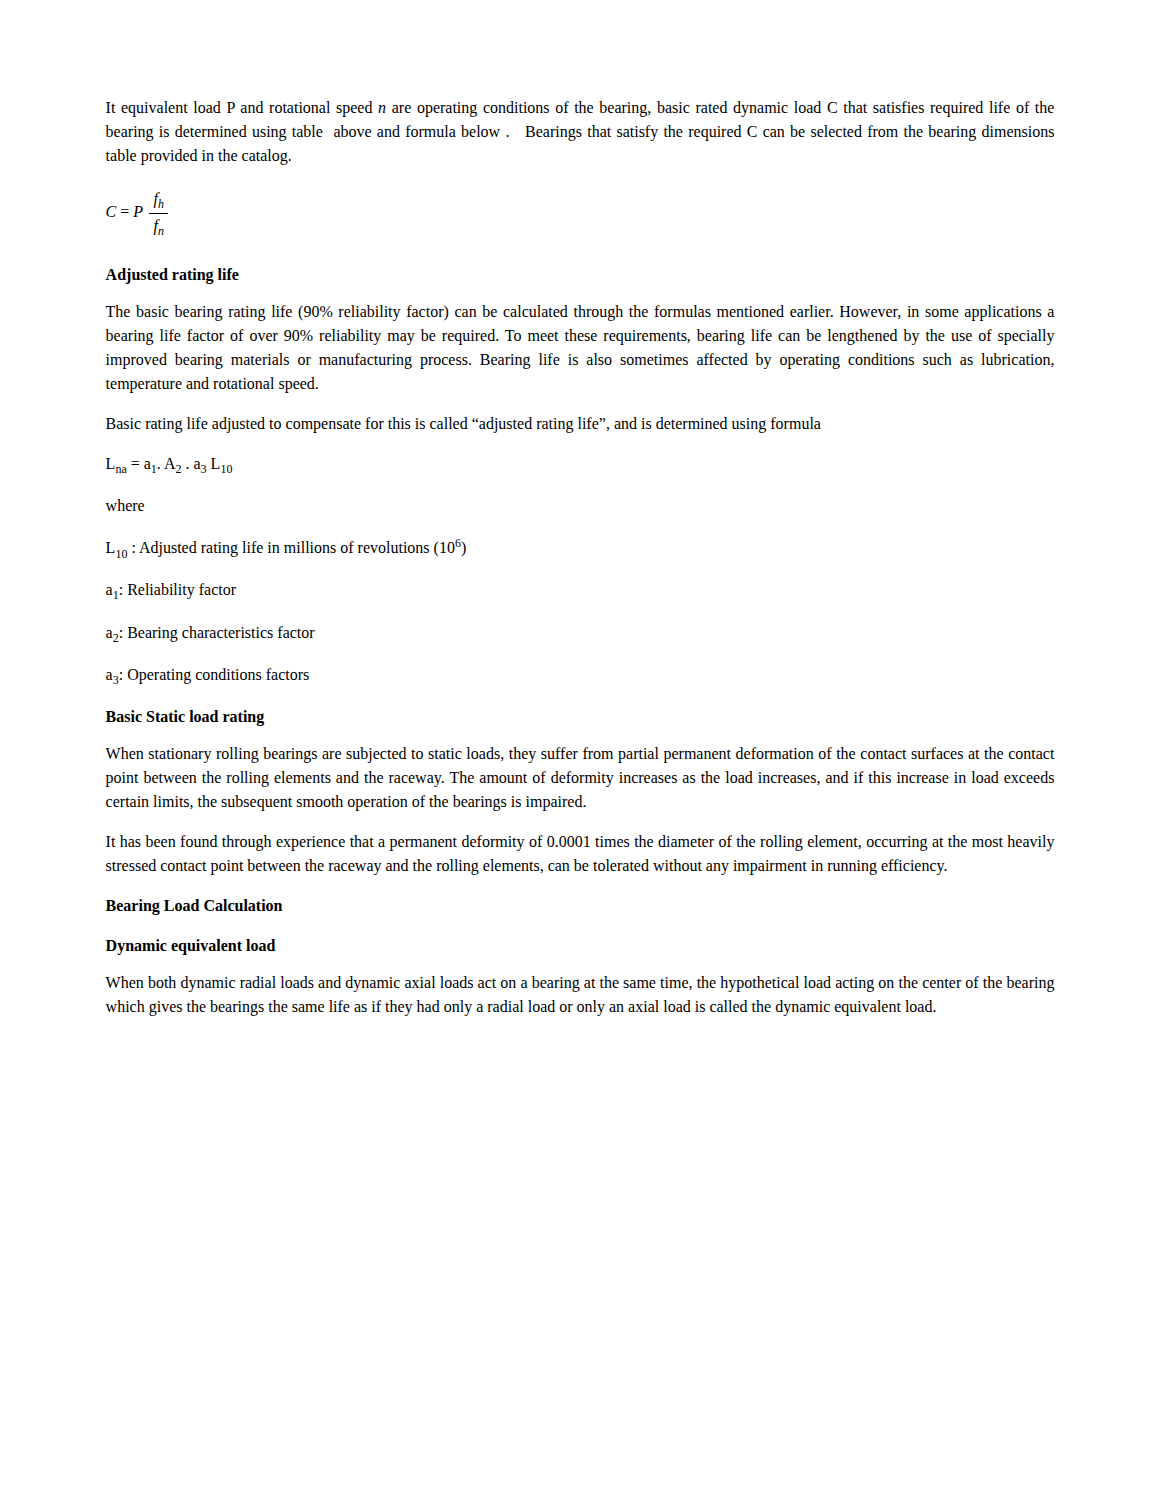It equivalent load P and rotational speed n are operating conditions of the bearing, basic rated dynamic load C that satisfies required life of the bearing is determined using table above and formula below . Bearings that satisfy the required C can be selected from the bearing dimensions table provided in the catalog.
C = P fh fn
Adjusted rating life
The basic bearing rating life (90% reliability factor) can be calculated through the formulas mentioned earlier. However, in some applications a bearing life factor of over 90% reliability may be required. To meet these requirements, bearing life can be lengthened by the use of specially improved bearing materials or manufacturing process. Bearing life is also sometimes affected by operating conditions such as lubrication, temperature and rotational speed.
Basic rating life adjusted to compensate for this is called “adjusted rating life”, and is determined using formula
Lna = a1. A2 . a3 L10
where
L10 : Adjusted rating life in millions of revolutions (106)
a1: Reliability factor
a2: Bearing characteristics factor
a3: Operating conditions factors
Basic Static load rating
When stationary rolling bearings are subjected to static loads, they suffer from partial permanent deformation of the contact surfaces at the contact point between the rolling elements and the raceway. The amount of deformity increases as the load increases, and if this increase in load exceeds certain limits, the subsequent smooth operation of the bearings is impaired.
It has been found through experience that a permanent deformity of 0.0001 times the diameter of the rolling element, occurring at the most heavily stressed contact point between the raceway and the rolling elements, can be tolerated without any impairment in running efficiency.
Bearing Load Calculation
Dynamic equivalent load
When both dynamic radial loads and dynamic axial loads act on a bearing at the same time, the hypothetical load acting on the center of the bearing which gives the bearings the same life as if they had only a radial load or only an axial load is called the dynamic equivalent load.